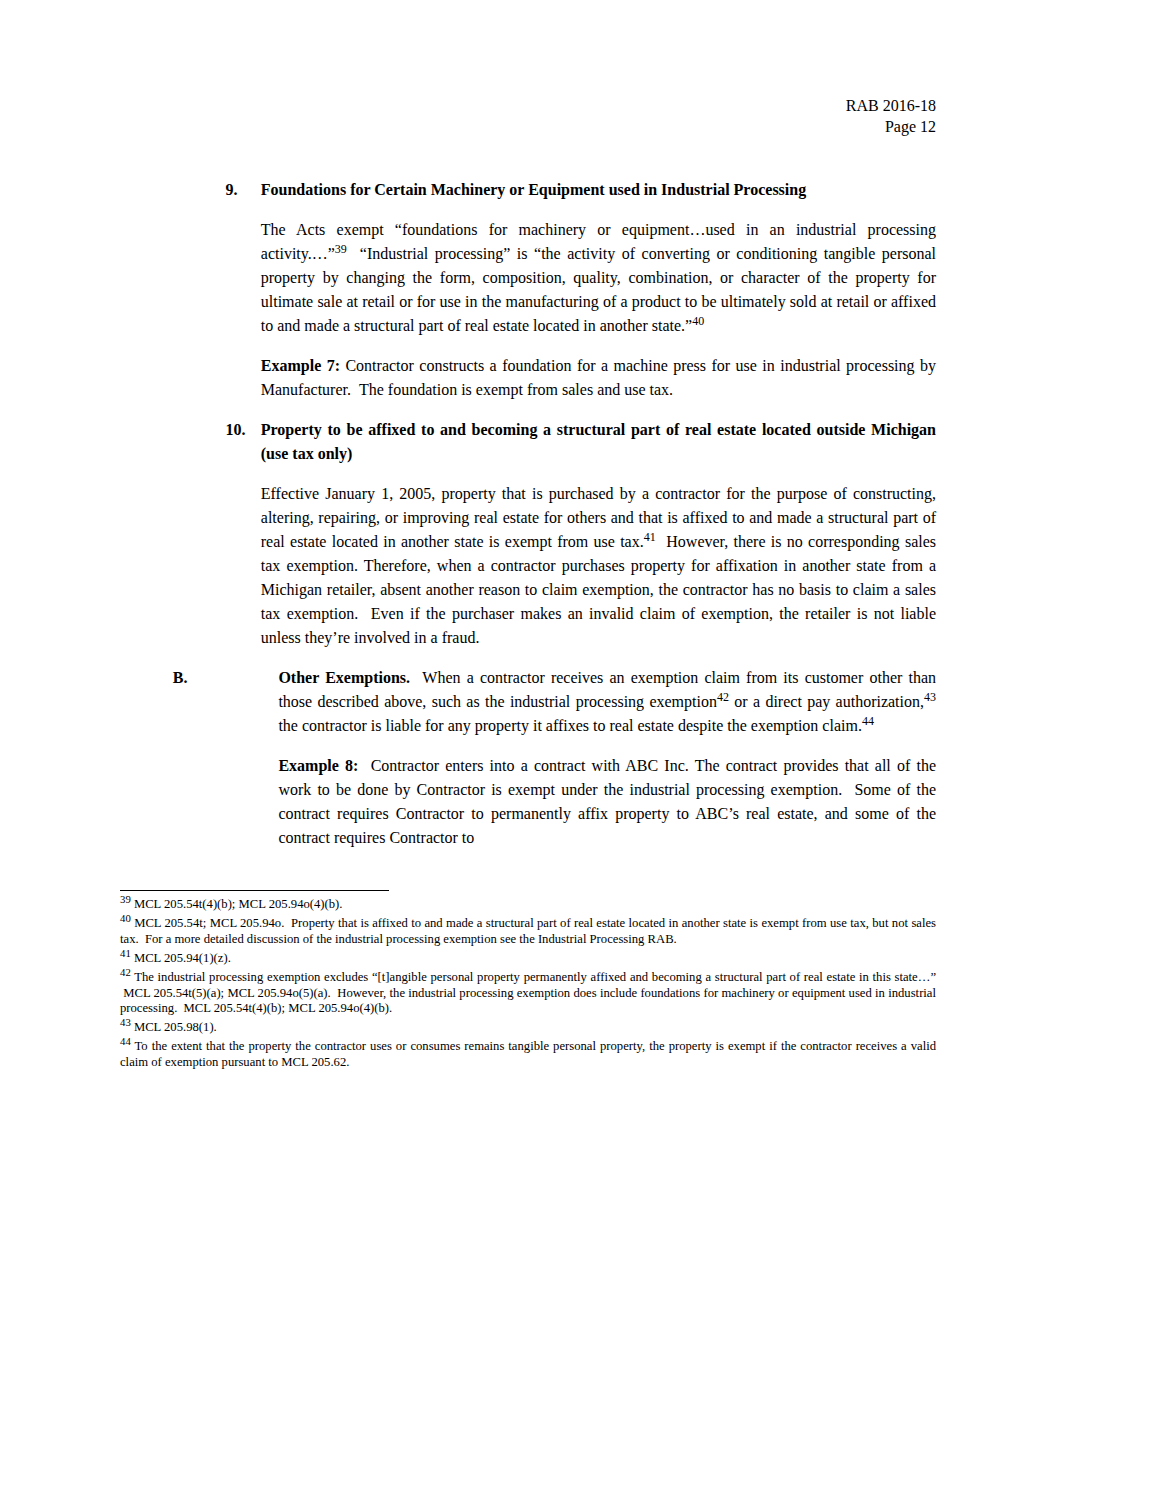RAB 2016-18
Page 12
9. Foundations for Certain Machinery or Equipment used in Industrial Processing
The Acts exempt “foundations for machinery or equipment…used in an industrial processing activity.…”39 “Industrial processing” is “the activity of converting or conditioning tangible personal property by changing the form, composition, quality, combination, or character of the property for ultimate sale at retail or for use in the manufacturing of a product to be ultimately sold at retail or affixed to and made a structural part of real estate located in another state.”40
Example 7: Contractor constructs a foundation for a machine press for use in industrial processing by Manufacturer. The foundation is exempt from sales and use tax.
10. Property to be affixed to and becoming a structural part of real estate located outside Michigan (use tax only)
Effective January 1, 2005, property that is purchased by a contractor for the purpose of constructing, altering, repairing, or improving real estate for others and that is affixed to and made a structural part of real estate located in another state is exempt from use tax.41 However, there is no corresponding sales tax exemption. Therefore, when a contractor purchases property for affixation in another state from a Michigan retailer, absent another reason to claim exemption, the contractor has no basis to claim a sales tax exemption. Even if the purchaser makes an invalid claim of exemption, the retailer is not liable unless they’re involved in a fraud.
B. Other Exemptions. When a contractor receives an exemption claim from its customer other than those described above, such as the industrial processing exemption42 or a direct pay authorization,43 the contractor is liable for any property it affixes to real estate despite the exemption claim.44
Example 8: Contractor enters into a contract with ABC Inc. The contract provides that all of the work to be done by Contractor is exempt under the industrial processing exemption. Some of the contract requires Contractor to permanently affix property to ABC’s real estate, and some of the contract requires Contractor to
39 MCL 205.54t(4)(b); MCL 205.94o(4)(b).
40 MCL 205.54t; MCL 205.94o. Property that is affixed to and made a structural part of real estate located in another state is exempt from use tax, but not sales tax. For a more detailed discussion of the industrial processing exemption see the Industrial Processing RAB.
41 MCL 205.94(1)(z).
42 The industrial processing exemption excludes “[t]angible personal property permanently affixed and becoming a structural part of real estate in this state…” MCL 205.54t(5)(a); MCL 205.94o(5)(a). However, the industrial processing exemption does include foundations for machinery or equipment used in industrial processing. MCL 205.54t(4)(b); MCL 205.94o(4)(b).
43 MCL 205.98(1).
44 To the extent that the property the contractor uses or consumes remains tangible personal property, the property is exempt if the contractor receives a valid claim of exemption pursuant to MCL 205.62.